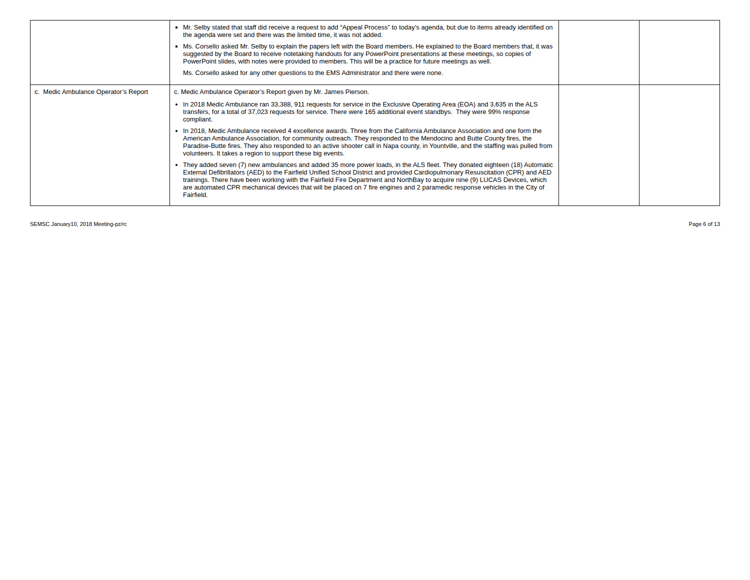| | Mr. Selby stated that staff did receive a request to add “Appeal Process” to today’s agenda, but due to items already identified on the agenda were set and there was the limited time, it was not added. Ms. Corsello asked Mr. Selby to explain the papers left with the Board members. He explained to the Board members that, it was suggested by the Board to receive notetaking handouts for any PowerPoint presentations at these meetings, so copies of PowerPoint slides, with notes were provided to members. This will be a practice for future meetings as well. Ms. Corsello asked for any other questions to the EMS Administrator and there were none. | | |
| c. Medic Ambulance Operator’s Report | c. Medic Ambulance Operator’s Report given by Mr. James Pierson. In 2018 Medic Ambulance ran 33,388, 911 requests for service in the Exclusive Operating Area (EOA) and 3,635 in the ALS transfers, for a total of 37,023 requests for service. There were 165 additional event standbys. They were 99% response compliant. In 2018, Medic Ambulance received 4 excellence awards. Three from the California Ambulance Association and one form the American Ambulance Association, for community outreach. They responded to the Mendocino and Butte County fires, the Paradise-Butte fires. They also responded to an active shooter call in Napa county, in Yountville, and the staffing was pulled from volunteers. It takes a region to support these big events. They added seven (7) new ambulances and added 35 more power loads, in the ALS fleet. They donated eighteen (18) Automatic External Defibrillators (AED) to the Fairfield Unified School District and provided Cardiopulmonary Resuscitation (CPR) and AED trainings. There have been working with the Fairfield Fire Department and NorthBay to acquire nine (9) LUCAS Devices, which are automated CPR mechanical devices that will be placed on 7 fire engines and 2 paramedic response vehicles in the City of Fairfield. | | |
SEMSC January10, 2018 Meeting-pz/rc Page 6 of 13